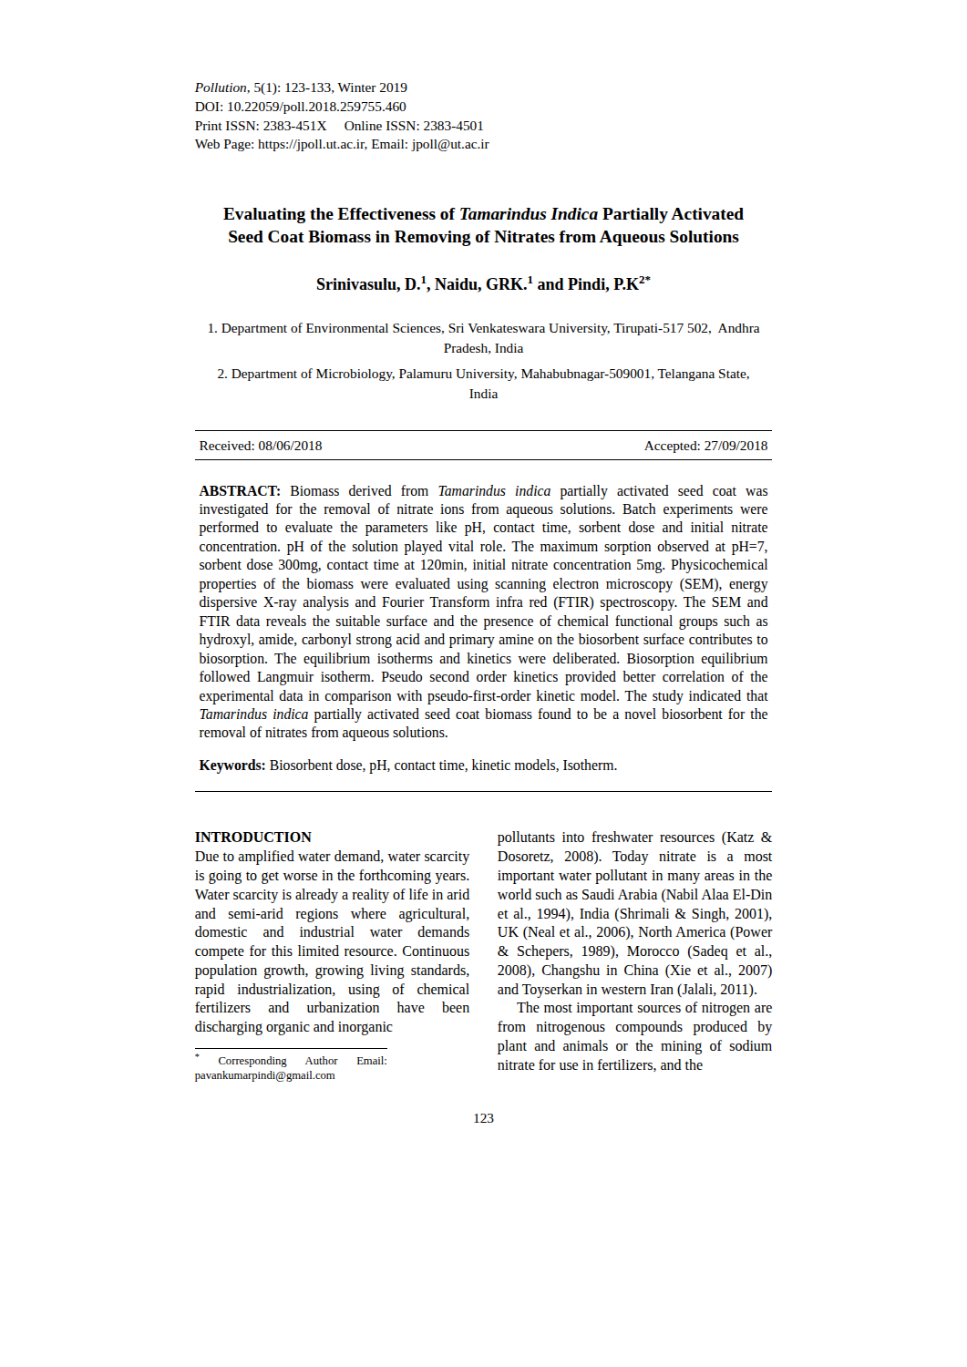Pollution, 5(1): 123-133, Winter 2019
DOI: 10.22059/poll.2018.259755.460
Print ISSN: 2383-451X Online ISSN: 2383-4501
Web Page: https://jpoll.ut.ac.ir, Email: jpoll@ut.ac.ir
Evaluating the Effectiveness of Tamarindus Indica Partially Activated Seed Coat Biomass in Removing of Nitrates from Aqueous Solutions
Srinivasulu, D.1, Naidu, GRK.1 and Pindi, P.K2*
1. Department of Environmental Sciences, Sri Venkateswara University, Tirupati-517 502, Andhra Pradesh, India
2. Department of Microbiology, Palamuru University, Mahabubnagar-509001, Telangana State, India
Received: 08/06/2018 Accepted: 27/09/2018
ABSTRACT: Biomass derived from Tamarindus indica partially activated seed coat was investigated for the removal of nitrate ions from aqueous solutions. Batch experiments were performed to evaluate the parameters like pH, contact time, sorbent dose and initial nitrate concentration. pH of the solution played vital role. The maximum sorption observed at pH=7, sorbent dose 300mg, contact time at 120min, initial nitrate concentration 5mg. Physicochemical properties of the biomass were evaluated using scanning electron microscopy (SEM), energy dispersive X-ray analysis and Fourier Transform infra red (FTIR) spectroscopy. The SEM and FTIR data reveals the suitable surface and the presence of chemical functional groups such as hydroxyl, amide, carbonyl strong acid and primary amine on the biosorbent surface contributes to biosorption. The equilibrium isotherms and kinetics were deliberated. Biosorption equilibrium followed Langmuir isotherm. Pseudo second order kinetics provided better correlation of the experimental data in comparison with pseudo-first-order kinetic model. The study indicated that Tamarindus indica partially activated seed coat biomass found to be a novel biosorbent for the removal of nitrates from aqueous solutions.
Keywords: Biosorbent dose, pH, contact time, kinetic models, Isotherm.
INTRODUCTION
Due to amplified water demand, water scarcity is going to get worse in the forthcoming years. Water scarcity is already a reality of life in arid and semi-arid regions where agricultural, domestic and industrial water demands compete for this limited resource. Continuous population growth, growing living standards, rapid industrialization, using of chemical fertilizers and urbanization have been discharging organic and inorganic
* Corresponding Author Email: pavankumarpindi@gmail.com
pollutants into freshwater resources (Katz & Dosoretz, 2008). Today nitrate is a most important water pollutant in many areas in the world such as Saudi Arabia (Nabil Alaa El-Din et al., 1994), India (Shrimali & Singh, 2001), UK (Neal et al., 2006), North America (Power & Schepers, 1989), Morocco (Sadeq et al., 2008), Changshu in China (Xie et al., 2007) and Toyserkan in western Iran (Jalali, 2011).
The most important sources of nitrogen are from nitrogenous compounds produced by plant and animals or the mining of sodium nitrate for use in fertilizers, and the
123